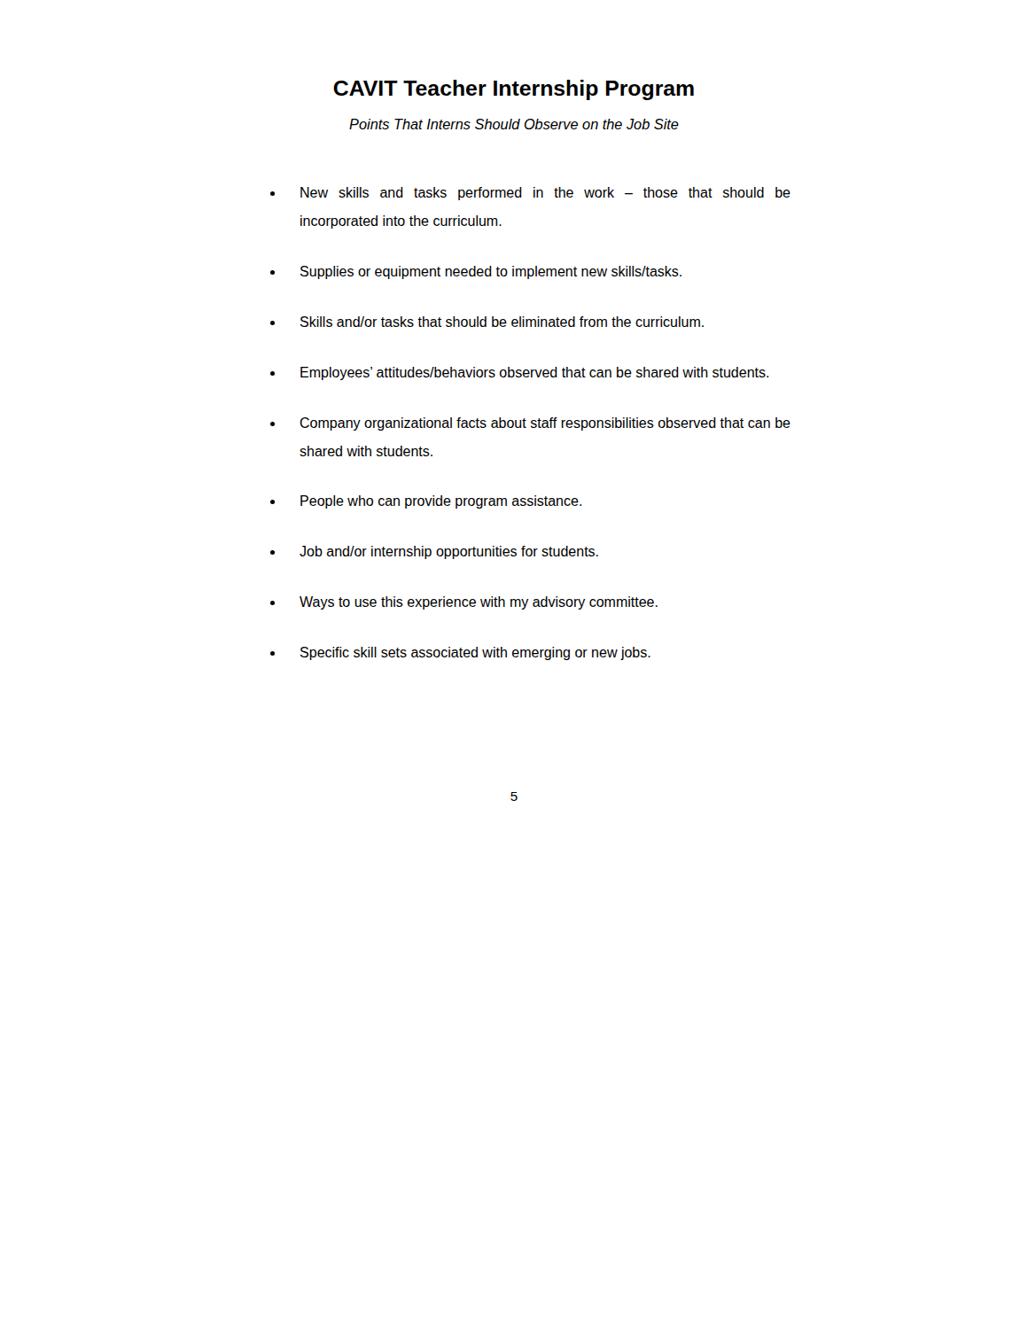CAVIT Teacher Internship Program
Points That Interns Should Observe on the Job Site
New skills and tasks performed in the work – those that should be incorporated into the curriculum.
Supplies or equipment needed to implement new skills/tasks.
Skills and/or tasks that should be eliminated from the curriculum.
Employees’ attitudes/behaviors observed that can be shared with students.
Company organizational facts about staff responsibilities observed that can be shared with students.
People who can provide program assistance.
Job and/or internship opportunities for students.
Ways to use this experience with my advisory committee.
Specific skill sets associated with emerging or new jobs.
5